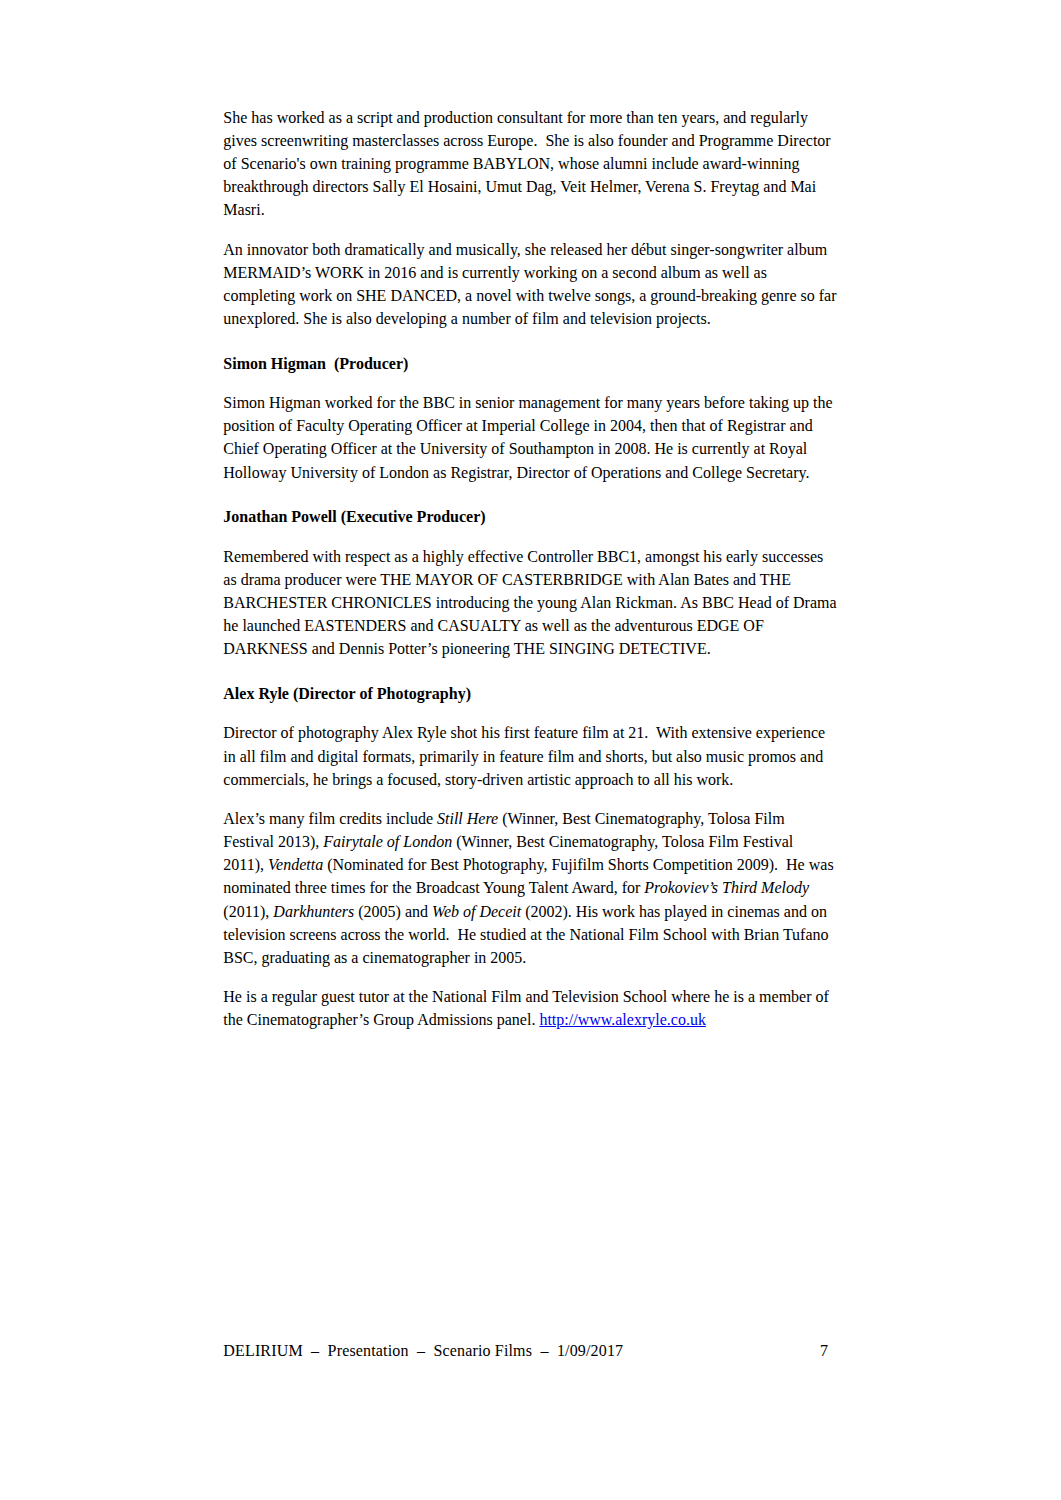She has worked as a script and production consultant for more than ten years, and regularly gives screenwriting masterclasses across Europe. She is also founder and Programme Director of Scenario's own training programme BABYLON, whose alumni include award-winning breakthrough directors Sally El Hosaini, Umut Dag, Veit Helmer, Verena S. Freytag and Mai Masri.
An innovator both dramatically and musically, she released her début singer-songwriter album MERMAID’s WORK in 2016 and is currently working on a second album as well as completing work on SHE DANCED, a novel with twelve songs, a ground-breaking genre so far unexplored. She is also developing a number of film and television projects.
Simon Higman (Producer)
Simon Higman worked for the BBC in senior management for many years before taking up the position of Faculty Operating Officer at Imperial College in 2004, then that of Registrar and Chief Operating Officer at the University of Southampton in 2008. He is currently at Royal Holloway University of London as Registrar, Director of Operations and College Secretary.
Jonathan Powell (Executive Producer)
Remembered with respect as a highly effective Controller BBC1, amongst his early successes as drama producer were THE MAYOR OF CASTERBRIDGE with Alan Bates and THE BARCHESTER CHRONICLES introducing the young Alan Rickman. As BBC Head of Drama he launched EASTENDERS and CASUALTY as well as the adventurous EDGE OF DARKNESS and Dennis Potter’s pioneering THE SINGING DETECTIVE.
Alex Ryle (Director of Photography)
Director of photography Alex Ryle shot his first feature film at 21. With extensive experience in all film and digital formats, primarily in feature film and shorts, but also music promos and commercials, he brings a focused, story-driven artistic approach to all his work.
Alex’s many film credits include Still Here (Winner, Best Cinematography, Tolosa Film Festival 2013), Fairytale of London (Winner, Best Cinematography, Tolosa Film Festival 2011), Vendetta (Nominated for Best Photography, Fujifilm Shorts Competition 2009). He was nominated three times for the Broadcast Young Talent Award, for Prokoviev’s Third Melody (2011), Darkhunters (2005) and Web of Deceit (2002). His work has played in cinemas and on television screens across the world. He studied at the National Film School with Brian Tufano BSC, graduating as a cinematographer in 2005.
He is a regular guest tutor at the National Film and Television School where he is a member of the Cinematographer’s Group Admissions panel. http://www.alexryle.co.uk
DELIRIUM – Presentation – Scenario Films – 1/09/2017 7